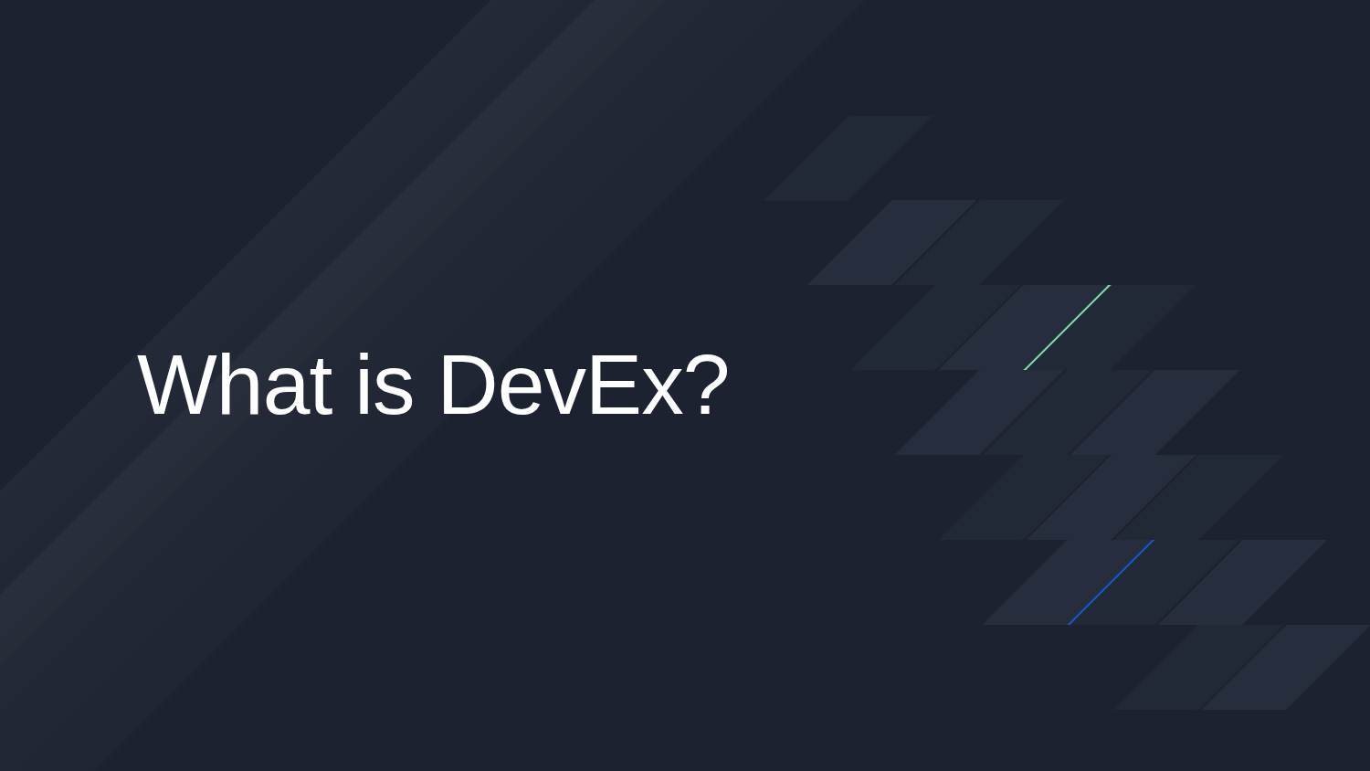What is DevEx?